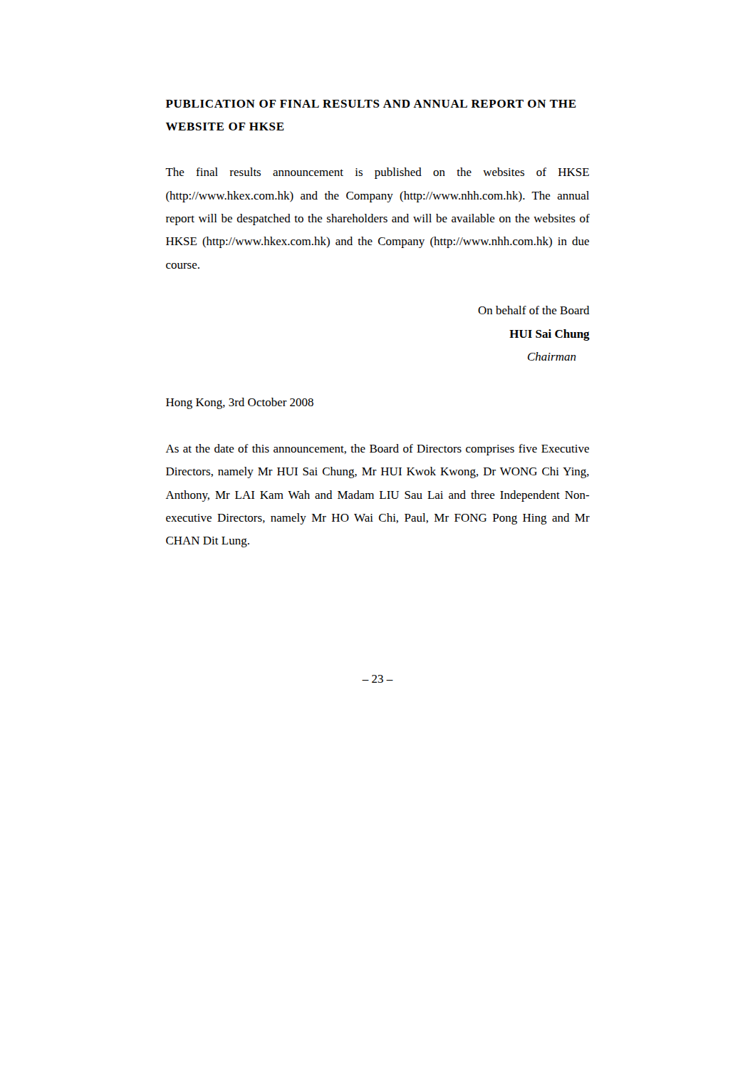PUBLICATION OF FINAL RESULTS AND ANNUAL REPORT ON THE WEBSITE OF HKSE
The final results announcement is published on the websites of HKSE (http://www.hkex.com.hk) and the Company (http://www.nhh.com.hk). The annual report will be despatched to the shareholders and will be available on the websites of HKSE (http://www.hkex.com.hk) and the Company (http://www.nhh.com.hk) in due course.
On behalf of the Board
HUI Sai Chung
Chairman
Hong Kong, 3rd October 2008
As at the date of this announcement, the Board of Directors comprises five Executive Directors, namely Mr HUI Sai Chung, Mr HUI Kwok Kwong, Dr WONG Chi Ying, Anthony, Mr LAI Kam Wah and Madam LIU Sau Lai and three Independent Non-executive Directors, namely Mr HO Wai Chi, Paul, Mr FONG Pong Hing and Mr CHAN Dit Lung.
– 23 –